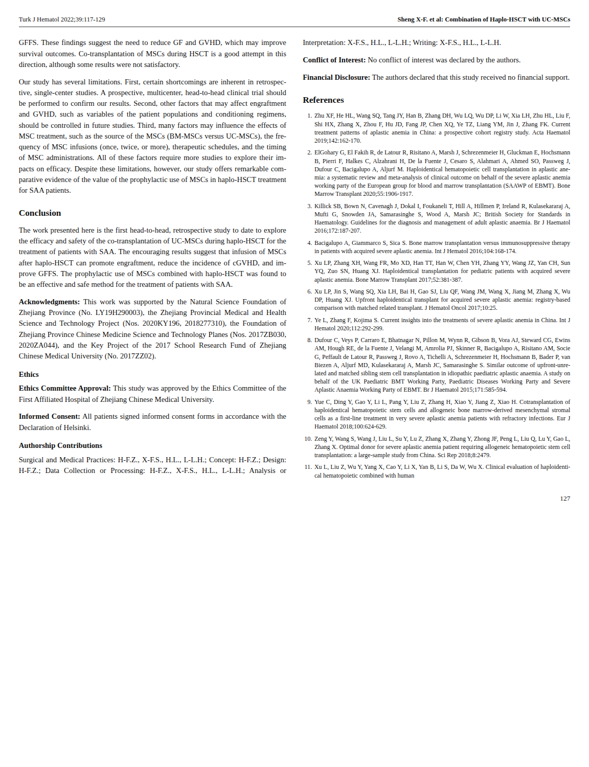Turk J Hematol 2022;39:117-129 Sheng X-F. et al: Combination of Haplo-HSCT with UC-MSCs
GFFS. These findings suggest the need to reduce GF and GVHD, which may improve survival outcomes. Co-transplantation of MSCs during HSCT is a good attempt in this direction, although some results were not satisfactory.
Our study has several limitations. First, certain shortcomings are inherent in retrospective, single-center studies. A prospective, multicenter, head-to-head clinical trial should be performed to confirm our results. Second, other factors that may affect engraftment and GVHD, such as variables of the patient populations and conditioning regimens, should be controlled in future studies. Third, many factors may influence the effects of MSC treatment, such as the source of the MSCs (BM-MSCs versus UC-MSCs), the frequency of MSC infusions (once, twice, or more), therapeutic schedules, and the timing of MSC administrations. All of these factors require more studies to explore their impacts on efficacy. Despite these limitations, however, our study offers remarkable comparative evidence of the value of the prophylactic use of MSCs in haplo-HSCT treatment for SAA patients.
Conclusion
The work presented here is the first head-to-head, retrospective study to date to explore the efficacy and safety of the co-transplantation of UC-MSCs during haplo-HSCT for the treatment of patients with SAA. The encouraging results suggest that infusion of MSCs after haplo-HSCT can promote engraftment, reduce the incidence of cGVHD, and improve GFFS. The prophylactic use of MSCs combined with haplo-HSCT was found to be an effective and safe method for the treatment of patients with SAA.
Acknowledgments: This work was supported by the Natural Science Foundation of Zhejiang Province (No. LY19H290003), the Zhejiang Provincial Medical and Health Science and Technology Project (Nos. 2020KY196, 2018277310), the Foundation of Zhejiang Province Chinese Medicine Science and Technology Planes (Nos. 2017ZB030, 2020ZA044), and the Key Project of the 2017 School Research Fund of Zhejiang Chinese Medical University (No. 2017ZZ02).
Ethics
Ethics Committee Approval: This study was approved by the Ethics Committee of the First Affiliated Hospital of Zhejiang Chinese Medical University.
Informed Consent: All patients signed informed consent forms in accordance with the Declaration of Helsinki.
Authorship Contributions
Surgical and Medical Practices: H-F.Z., X-F.S., H.L., L-L.H.; Concept: H-F.Z.; Design: H-F.Z.; Data Collection or Processing: H-F.Z., X-F.S., H.L., L-L.H.; Analysis or Interpretation: X-F.S., H.L., L-L.H.; Writing: X-F.S., H.L., L-L.H.
Conflict of Interest: No conflict of interest was declared by the authors.
Financial Disclosure: The authors declared that this study received no financial support.
References
Zhu XF, He HL, Wang SQ, Tang JY, Han B, Zhang DH, Wu LQ, Wu DP, Li W, Xia LH, Zhu HL, Liu F, Shi HX, Zhang X, Zhou F, Hu JD, Fang JP, Chen XQ, Ye TZ, Liang YM, Jin J, Zhang FK. Current treatment patterns of aplastic anemia in China: a prospective cohort registry study. Acta Haematol 2019;142:162-170.
ElGohary G, El Fakih R, de Latour R, Risitano A, Marsh J, Schrezenmeier H, Gluckman E, Hochsmann B, Pierri F, Halkes C, Alzahrani H, De la Fuente J, Cesaro S, Alahmari A, Ahmed SO, Passweg J, Dufour C, Bacigalupo A, Aljurf M. Haploidentical hematopoietic cell transplantation in aplastic anemia: a systematic review and meta-analysis of clinical outcome on behalf of the severe aplastic anemia working party of the European group for blood and marrow transplantation (SAAWP of EBMT). Bone Marrow Transplant 2020;55:1906-1917.
Killick SB, Bown N, Cavenagh J, Dokal I, Foukaneli T, Hill A, Hillmen P, Ireland R, Kulasekararaj A, Mufti G, Snowden JA, Samarasinghe S, Wood A, Marsh JC; British Society for Standards in Haematology. Guidelines for the diagnosis and management of adult aplastic anaemia. Br J Haematol 2016;172:187-207.
Bacigalupo A, Giammarco S, Sica S. Bone marrow transplantation versus immunosuppressive therapy in patients with acquired severe aplastic anemia. Int J Hematol 2016;104:168-174.
Xu LP, Zhang XH, Wang FR, Mo XD, Han TT, Han W, Chen YH, Zhang YY, Wang JZ, Yan CH, Sun YQ, Zuo SN, Huang XJ. Haploidentical transplantation for pediatric patients with acquired severe aplastic anemia. Bone Marrow Transplant 2017;52:381-387.
Xu LP, Jin S, Wang SQ, Xia LH, Bai H, Gao SJ, Liu QF, Wang JM, Wang X, Jiang M, Zhang X, Wu DP, Huang XJ. Upfront haploidentical transplant for acquired severe aplastic anemia: registry-based comparison with matched related transplant. J Hematol Oncol 2017;10:25.
Ye L, Zhang F, Kojima S. Current insights into the treatments of severe aplastic anemia in China. Int J Hematol 2020;112:292-299.
Dufour C, Veys P, Carraro E, Bhatnagar N, Pillon M, Wynn R, Gibson B, Vora AJ, Steward CG, Ewins AM, Hough RE, de la Fuente J, Velangi M, Amrolia PJ, Skinner R, Bacigalupo A, Risitano AM, Socie G, Peffault de Latour R, Passweg J, Rovo A, Tichelli A, Schrezenmeier H, Hochsmann B, Bader P, van Biezen A, Aljurf MD, Kulasekararaj A, Marsh JC, Samarasinghe S. Similar outcome of upfront-unrelated and matched sibling stem cell transplantation in idiopathic paediatric aplastic anaemia. A study on behalf of the UK Paediatric BMT Working Party, Paediatric Diseases Working Party and Severe Aplastic Anaemia Working Party of EBMT. Br J Haematol 2015;171:585-594.
Yue C, Ding Y, Gao Y, Li L, Pang Y, Liu Z, Zhang H, Xiao Y, Jiang Z, Xiao H. Cotransplantation of haploidentical hematopoietic stem cells and allogeneic bone marrow-derived mesenchymal stromal cells as a first-line treatment in very severe aplastic anemia patients with refractory infections. Eur J Haematol 2018;100:624-629.
Zeng Y, Wang S, Wang J, Liu L, Su Y, Lu Z, Zhang X, Zhang Y, Zhong JF, Peng L, Liu Q, Lu Y, Gao L, Zhang X. Optimal donor for severe aplastic anemia patient requiring allogeneic hematopoietic stem cell transplantation: a large-sample study from China. Sci Rep 2018;8:2479.
Xu L, Liu Z, Wu Y, Yang X, Cao Y, Li X, Yan B, Li S, Da W, Wu X. Clinical evaluation of haploidentical hematopoietic combined with human
127